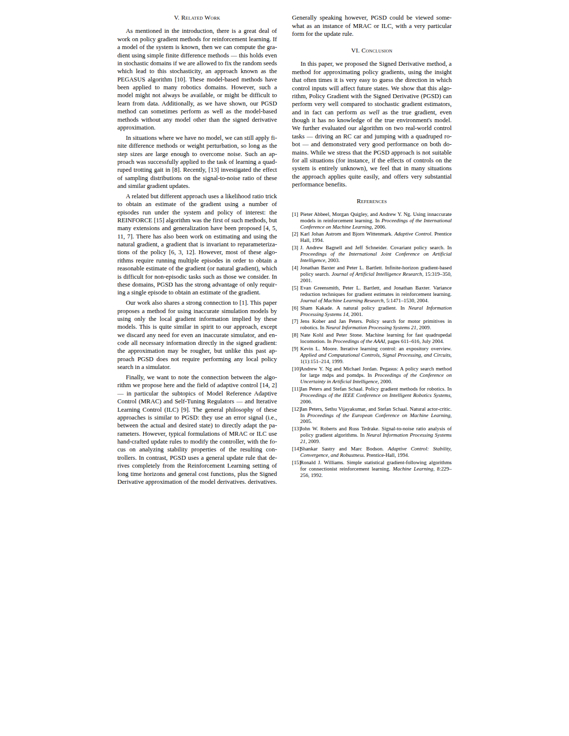V. Related Work
As mentioned in the introduction, there is a great deal of work on policy gradient methods for reinforcement learning. If a model of the system is known, then we can compute the gradient using simple finite difference methods — this holds even in stochastic domains if we are allowed to fix the random seeds which lead to this stochasticity, an approach known as the PEGASUS algorithm [10]. These model-based methods have been applied to many robotics domains. However, such a model might not always be available, or might be difficult to learn from data. Additionally, as we have shown, our PGSD method can sometimes perform as well as the model-based methods without any model other than the signed derivative approximation.
In situations where we have no model, we can still apply finite difference methods or weight perturbation, so long as the step sizes are large enough to overcome noise. Such an approach was successfully applied to the task of learning a quadruped trotting gait in [8]. Recently, [13] investigated the effect of sampling distributions on the signal-to-noise ratio of these and similar gradient updates.
A related but different approach uses a likelihood ratio trick to obtain an estimate of the gradient using a number of episodes run under the system and policy of interest: the REINFORCE [15] algorithm was the first of such methods, but many extensions and generalization have been proposed [4, 5, 11, 7]. There has also been work on estimating and using the natural gradient, a gradient that is invariant to reparameterizations of the policy [6, 3, 12]. However, most of these algorithms require running multiple episodes in order to obtain a reasonable estimate of the gradient (or natural gradient), which is difficult for non-episodic tasks such as those we consider. In these domains, PGSD has the strong advantage of only requiring a single episode to obtain an estimate of the gradient.
Our work also shares a strong connection to [1]. This paper proposes a method for using inaccurate simulation models by using only the local gradient information implied by these models. This is quite similar in spirit to our approach, except we discard any need for even an inaccurate simulator, and encode all necessary information directly in the signed gradient: the approximation may be rougher, but unlike this past approach PGSD does not require performing any local policy search in a simulator.
Finally, we want to note the connection between the algorithm we propose here and the field of adaptive control [14, 2] — in particular the subtopics of Model Reference Adaptive Control (MRAC) and Self-Tuning Regulators — and Iterative Learning Control (ILC) [9]. The general philosophy of these approaches is similar to PGSD: they use an error signal (i.e., between the actual and desired state) to directly adapt the parameters. However, typical formulations of MRAC or ILC use hand-crafted update rules to modify the controller, with the focus on analyzing stability properties of the resulting controllers. In contrast, PGSD uses a general update rule that derives completely from the Reinforcement Learning setting of long time horizons and general cost functions, plus the Signed Derivative approximation of the model derivatives. derivatives. Generally speaking however, PGSD could be viewed somewhat as an instance of MRAC or ILC, with a very particular form for the update rule.
VI. Conclusion
In this paper, we proposed the Signed Derivative method, a method for approximating policy gradients, using the insight that often times it is very easy to guess the direction in which control inputs will affect future states. We show that this algorithm, Policy Gradient with the Signed Derivative (PGSD) can perform very well compared to stochastic gradient estimators, and in fact can perform as well as the true gradient, even though it has no knowledge of the true environment's model. We further evaluated our algorithm on two real-world control tasks — driving an RC car and jumping with a quadruped robot — and demonstrated very good performance on both domains. While we stress that the PGSD approach is not suitable for all situations (for instance, if the effects of controls on the system is entirely unknown), we feel that in many situations the approach applies quite easily, and offers very substantial performance benefits.
References
[1] Pieter Abbeel, Morgan Quigley, and Andrew Y. Ng. Using innaccurate models in reinforcement learning. In Proceedings of the International Conference on Machine Learning, 2006.
[2] Karl Johan Astrom and Bjorn Wittenmark. Adaptive Control. Prentice Hall, 1994.
[3] J. Andrew Bagnell and Jeff Schneider. Covariant policy search. In Proceedings of the International Joint Conference on Artificial Intelligence, 2003.
[4] Jonathan Baxter and Peter L. Bartlett. Infinite-horizon gradient-based policy search. Journal of Artificial Intelligence Research, 15:319–350, 2001.
[5] Evan Greensmith, Peter L. Bartlett, and Jonathan Baxter. Variance reduction techniques for gradient estimates in reinforcement learning. Journal of Machine Learning Research, 5:1471–1530, 2004.
[6] Sham Kakade. A natural policy gradient. In Neural Information Processing Systems 14, 2001.
[7] Jens Kober and Jan Peters. Policy search for motor primitives in robotics. In Neural Information Processing Systems 21, 2009.
[8] Nate Kohl and Peter Stone. Machine learning for fast quadrupedal locomotion. In Proceedings of the AAAI, pages 611–616, July 2004.
[9] Kevin L. Moore. Iterative learning control: an expository overview. Applied and Computational Controls, Signal Processing, and Circuits, 1(1):151–214, 1999.
[10] Andrew Y. Ng and Michael Jordan. Pegasus: A policy search method for large mdps and pomdps. In Proceedings of the Conference on Uncertainty in Artificial Intelligence, 2000.
[11] Jan Peters and Stefan Schaal. Policy gradient methods for robotics. In Proceedings of the IEEE Conference on Intelligent Robotics Systems, 2006.
[12] Jan Peters, Sethu Vijayakumar, and Stefan Schaal. Natural actor-critic. In Proceedings of the European Conference on Machine Learning, 2005.
[13] John W. Roberts and Russ Tedrake. Signal-to-noise ratio analysis of policy gradient algorithms. In Neural Information Processing Systems 21, 2009.
[14] Shankar Sastry and Marc Bodson. Adaptive Control: Stability, Convergence, and Robustness. Prentice-Hall, 1994.
[15] Ronald J. Williams. Simple statistical gradient-following algorithms for connectionist reinforcement learning. Machine Learning, 8:229–256, 1992.